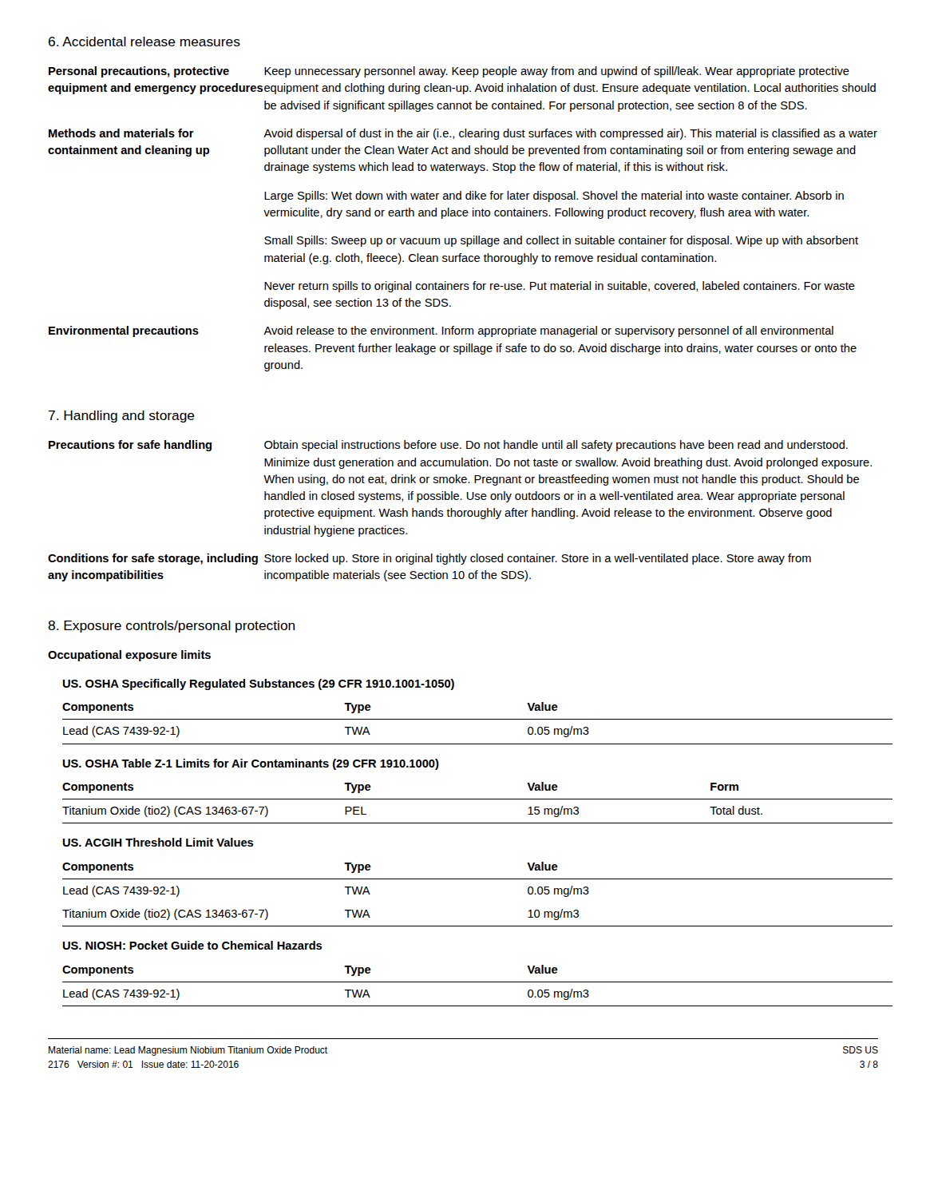6. Accidental release measures
| Personal precautions, protective equipment and emergency procedures | Keep unnecessary personnel away. Keep people away from and upwind of spill/leak. Wear appropriate protective equipment and clothing during clean-up. Avoid inhalation of dust. Ensure adequate ventilation. Local authorities should be advised if significant spillages cannot be contained. For personal protection, see section 8 of the SDS. |
| Methods and materials for containment and cleaning up | Avoid dispersal of dust in the air (i.e., clearing dust surfaces with compressed air). This material is classified as a water pollutant under the Clean Water Act and should be prevented from contaminating soil or from entering sewage and drainage systems which lead to waterways. Stop the flow of material, if this is without risk. Large Spills: Wet down with water and dike for later disposal. Shovel the material into waste container. Absorb in vermiculite, dry sand or earth and place into containers. Following product recovery, flush area with water. Small Spills: Sweep up or vacuum up spillage and collect in suitable container for disposal. Wipe up with absorbent material (e.g. cloth, fleece). Clean surface thoroughly to remove residual contamination. Never return spills to original containers for re-use. Put material in suitable, covered, labeled containers. For waste disposal, see section 13 of the SDS. |
| Environmental precautions | Avoid release to the environment. Inform appropriate managerial or supervisory personnel of all environmental releases. Prevent further leakage or spillage if safe to do so. Avoid discharge into drains, water courses or onto the ground. |
7. Handling and storage
| Precautions for safe handling | Obtain special instructions before use. Do not handle until all safety precautions have been read and understood. Minimize dust generation and accumulation. Do not taste or swallow. Avoid breathing dust. Avoid prolonged exposure. When using, do not eat, drink or smoke. Pregnant or breastfeeding women must not handle this product. Should be handled in closed systems, if possible. Use only outdoors or in a well-ventilated area. Wear appropriate personal protective equipment. Wash hands thoroughly after handling. Avoid release to the environment. Observe good industrial hygiene practices. |
| Conditions for safe storage, including any incompatibilities | Store locked up. Store in original tightly closed container. Store in a well-ventilated place. Store away from incompatible materials (see Section 10 of the SDS). |
8. Exposure controls/personal protection
Occupational exposure limits
US. OSHA Specifically Regulated Substances (29 CFR 1910.1001-1050)
| Components | Type | Value | |
| --- | --- | --- | --- |
| Lead (CAS 7439-92-1) | TWA | 0.05 mg/m3 | |
US. OSHA Table Z-1 Limits for Air Contaminants (29 CFR 1910.1000)
| Components | Type | Value | Form |
| --- | --- | --- | --- |
| Titanium Oxide (tio2) (CAS 13463-67-7) | PEL | 15 mg/m3 | Total dust. |
US. ACGIH Threshold Limit Values
| Components | Type | Value | |
| --- | --- | --- | --- |
| Lead (CAS 7439-92-1) | TWA | 0.05 mg/m3 | |
| Titanium Oxide (tio2) (CAS 13463-67-7) | TWA | 10 mg/m3 | |
US. NIOSH: Pocket Guide to Chemical Hazards
| Components | Type | Value | |
| --- | --- | --- | --- |
| Lead (CAS 7439-92-1) | TWA | 0.05 mg/m3 | |
Material name: Lead Magnesium Niobium Titanium Oxide Product
2176 Version #: 01 Issue date: 11-20-2016
SDS US
3 / 8